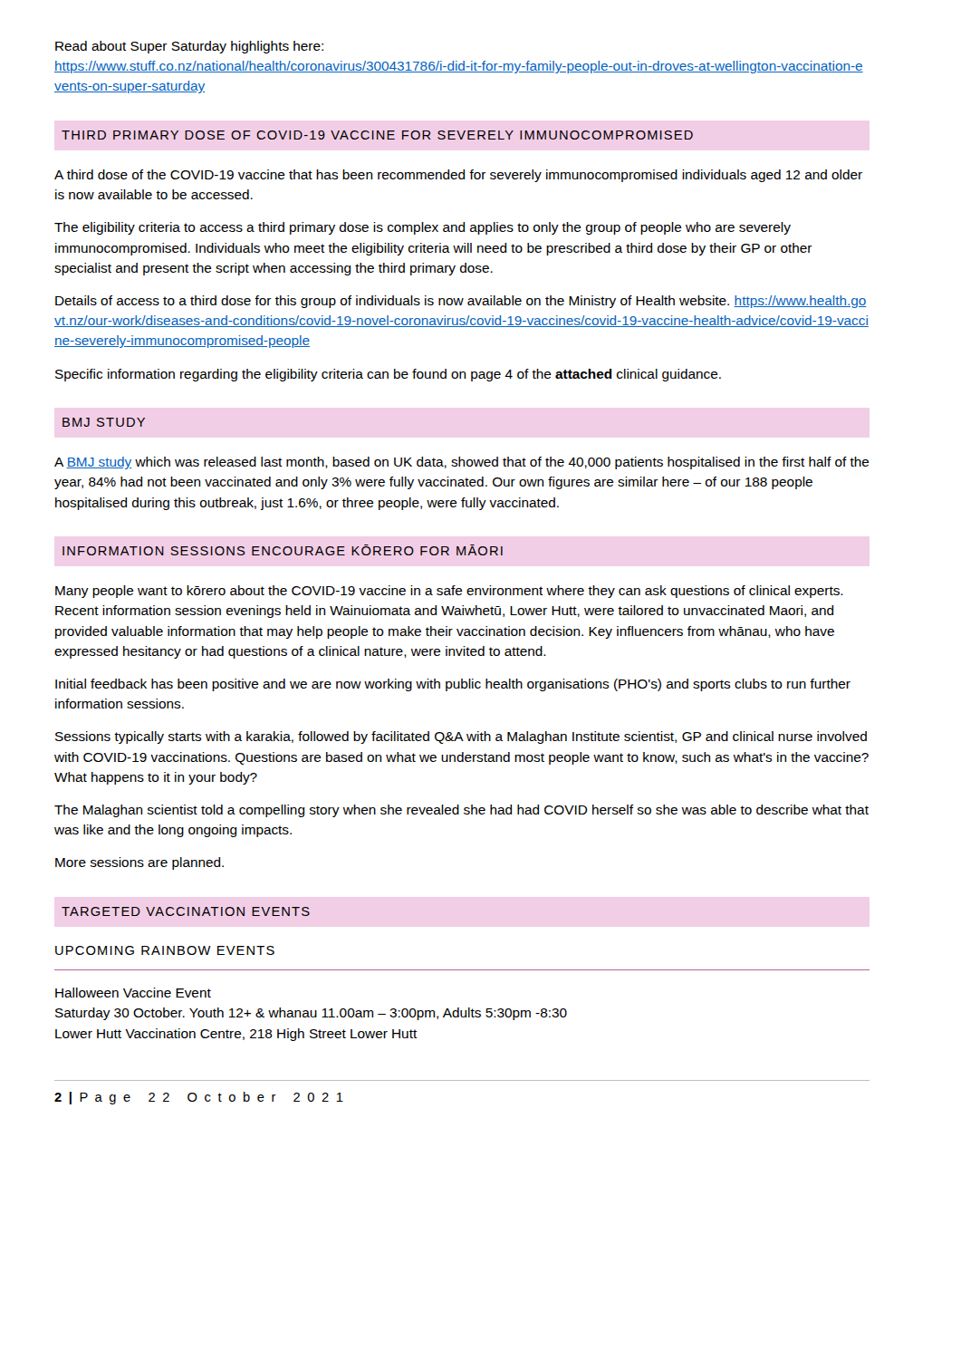Read about Super Saturday highlights here:
https://www.stuff.co.nz/national/health/coronavirus/300431786/i-did-it-for-my-family-people-out-in-droves-at-wellington-vaccination-events-on-super-saturday
Third primary dose of COVID-19 vaccine for severely immunocompromised
A third dose of the COVID-19 vaccine that has been recommended for severely immunocompromised individuals aged 12 and older is now available to be accessed.
The eligibility criteria to access a third primary dose is complex and applies to only the group of people who are severely immunocompromised. Individuals who meet the eligibility criteria will need to be prescribed a third dose by their GP or other specialist and present the script when accessing the third primary dose.
Details of access to a third dose for this group of individuals is now available on the Ministry of Health website. https://www.health.govt.nz/our-work/diseases-and-conditions/covid-19-novel-coronavirus/covid-19-vaccines/covid-19-vaccine-health-advice/covid-19-vaccine-severely-immunocompromised-people
Specific information regarding the eligibility criteria can be found on page 4 of the attached clinical guidance.
BMJ study
A BMJ study which was released last month, based on UK data, showed that of the 40,000 patients hospitalised in the first half of the year, 84% had not been vaccinated and only 3% were fully vaccinated. Our own figures are similar here – of our 188 people hospitalised during this outbreak, just 1.6%, or three people, were fully vaccinated.
Information sessions encourage kōrero for Māori
Many people want to kōrero about the COVID-19 vaccine in a safe environment where they can ask questions of clinical experts. Recent information session evenings held in Wainuiomata and Waiwhetū, Lower Hutt, were tailored to unvaccinated Maori, and provided valuable information that may help people to make their vaccination decision. Key influencers from whānau, who have expressed hesitancy or had questions of a clinical nature, were invited to attend.
Initial feedback has been positive and we are now working with public health organisations (PHO's) and sports clubs to run further information sessions.
Sessions typically starts with a karakia, followed by facilitated Q&A with a Malaghan Institute scientist, GP and clinical nurse involved with COVID-19 vaccinations. Questions are based on what we understand most people want to know, such as what's in the vaccine? What happens to it in your body?
The Malaghan scientist told a compelling story when she revealed she had had COVID herself so she was able to describe what that was like and the long ongoing impacts.
More sessions are planned.
Targeted vaccination events
Upcoming Rainbow events
Halloween Vaccine Event
Saturday 30 October. Youth 12+ & whanau 11.00am – 3:00pm, Adults 5:30pm -8:30
Lower Hutt Vaccination Centre, 218 High Street Lower Hutt
2 | P a g e 2 2 O c t o b e r 2 0 2 1